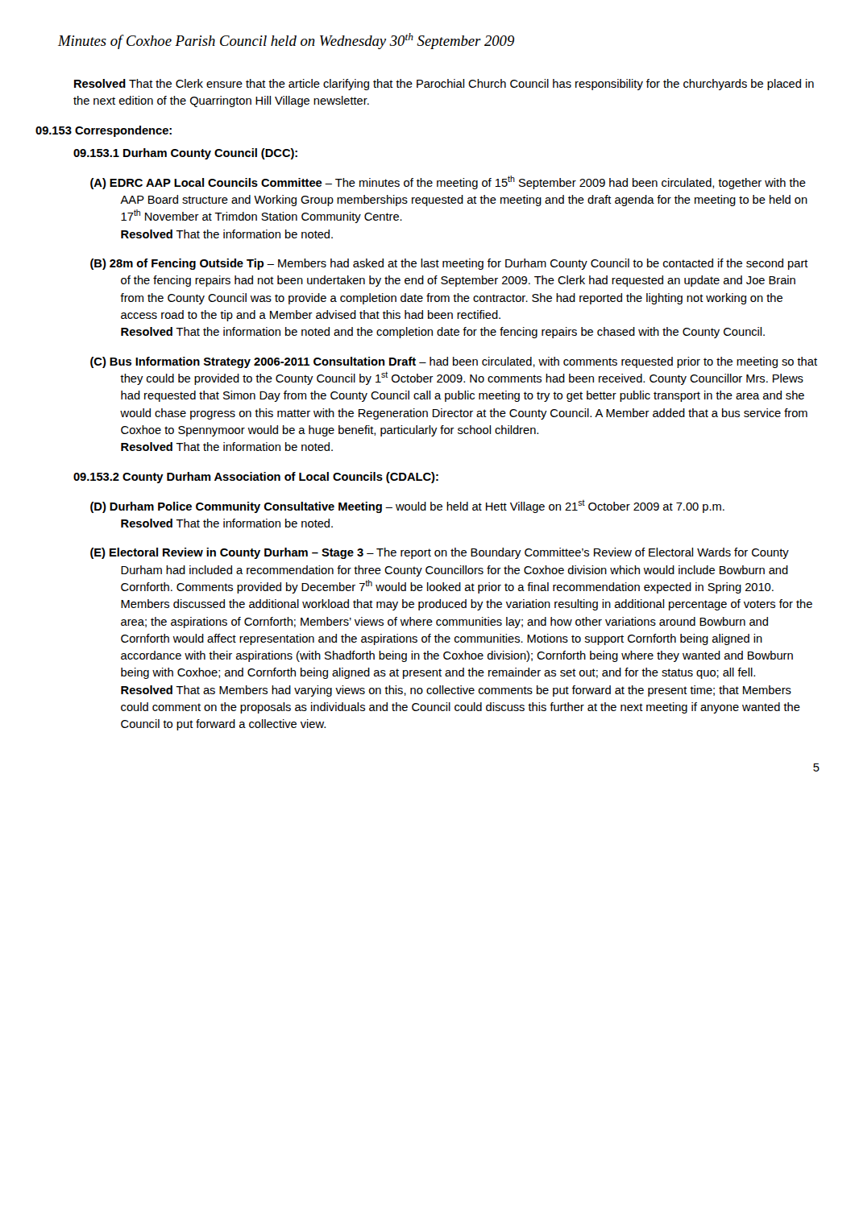Minutes of Coxhoe Parish Council held on Wednesday 30th September 2009
Resolved That the Clerk ensure that the article clarifying that the Parochial Church Council has responsibility for the churchyards be placed in the next edition of the Quarrington Hill Village newsletter.
09.153 Correspondence:
09.153.1 Durham County Council (DCC):
(A) EDRC AAP Local Councils Committee – The minutes of the meeting of 15th September 2009 had been circulated, together with the AAP Board structure and Working Group memberships requested at the meeting and the draft agenda for the meeting to be held on 17th November at Trimdon Station Community Centre.
Resolved That the information be noted.
(B) 28m of Fencing Outside Tip – Members had asked at the last meeting for Durham County Council to be contacted if the second part of the fencing repairs had not been undertaken by the end of September 2009. The Clerk had requested an update and Joe Brain from the County Council was to provide a completion date from the contractor. She had reported the lighting not working on the access road to the tip and a Member advised that this had been rectified.
Resolved That the information be noted and the completion date for the fencing repairs be chased with the County Council.
(C) Bus Information Strategy 2006-2011 Consultation Draft – had been circulated, with comments requested prior to the meeting so that they could be provided to the County Council by 1st October 2009. No comments had been received. County Councillor Mrs. Plews had requested that Simon Day from the County Council call a public meeting to try to get better public transport in the area and she would chase progress on this matter with the Regeneration Director at the County Council. A Member added that a bus service from Coxhoe to Spennymoor would be a huge benefit, particularly for school children.
Resolved That the information be noted.
09.153.2 County Durham Association of Local Councils (CDALC):
(D) Durham Police Community Consultative Meeting – would be held at Hett Village on 21st October 2009 at 7.00 p.m.
Resolved That the information be noted.
(E) Electoral Review in County Durham – Stage 3 – The report on the Boundary Committee’s Review of Electoral Wards for County Durham had included a recommendation for three County Councillors for the Coxhoe division which would include Bowburn and Cornforth. Comments provided by December 7th would be looked at prior to a final recommendation expected in Spring 2010. Members discussed the additional workload that may be produced by the variation resulting in additional percentage of voters for the area; the aspirations of Cornforth; Members’ views of where communities lay; and how other variations around Bowburn and Cornforth would affect representation and the aspirations of the communities. Motions to support Cornforth being aligned in accordance with their aspirations (with Shadforth being in the Coxhoe division); Cornforth being where they wanted and Bowburn being with Coxhoe; and Cornforth being aligned as at present and the remainder as set out; and for the status quo; all fell.
Resolved That as Members had varying views on this, no collective comments be put forward at the present time; that Members could comment on the proposals as individuals and the Council could discuss this further at the next meeting if anyone wanted the Council to put forward a collective view.
5